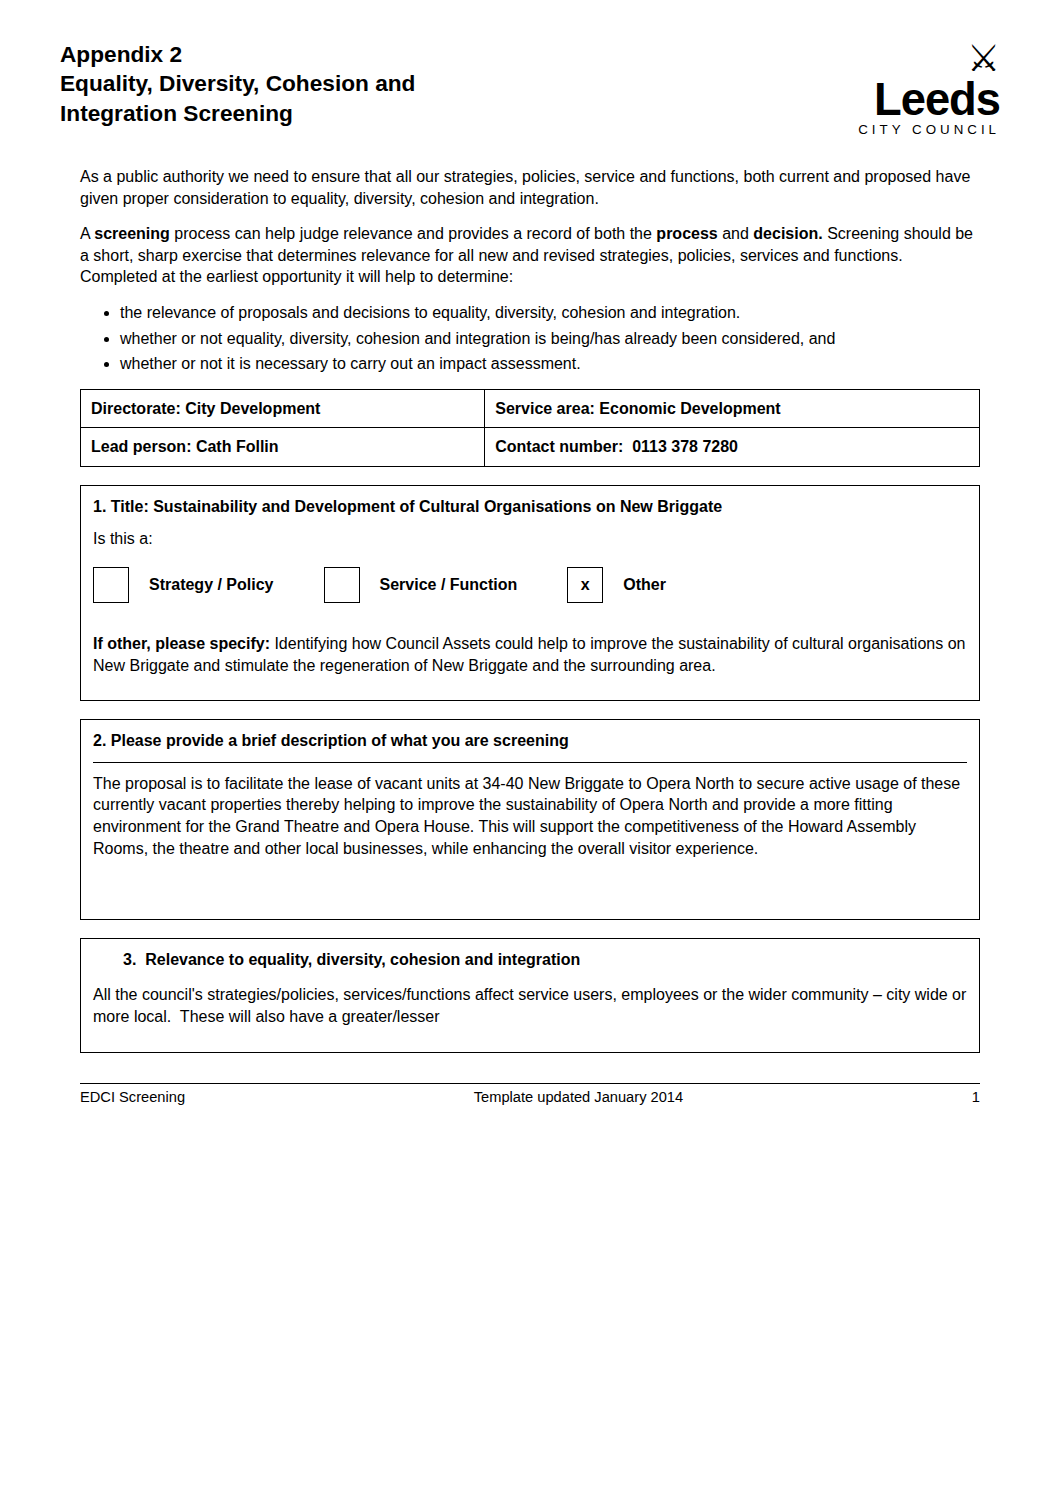Appendix 2 Equality, Diversity, Cohesion and
Integration Screening
⚔ Leeds CITY COUNCIL
As a public authority we need to ensure that all our strategies, policies, service and functions, both current and proposed have given proper consideration to equality, diversity, cohesion and integration.
A screening process can help judge relevance and provides a record of both the process and decision. Screening should be a short, sharp exercise that determines relevance for all new and revised strategies, policies, services and functions. Completed at the earliest opportunity it will help to determine:
the relevance of proposals and decisions to equality, diversity, cohesion and integration.
whether or not equality, diversity, cohesion and integration is being/has already been considered, and
whether or not it is necessary to carry out an impact assessment.
| Directorate: City Development | Service area: Economic Development |
| Lead person: Cath Follin | Contact number: 0113 378 7280 |
1. Title: Sustainability and Development of Cultural Organisations on New Briggate
Is this a:
Strategy / Policy Service / Function xOther
If other, please specify: Identifying how Council Assets could help to improve the sustainability of cultural organisations on New Briggate and stimulate the regeneration of New Briggate and the surrounding area.
2. Please provide a brief description of what you are screening
The proposal is to facilitate the lease of vacant units at 34-40 New Briggate to Opera North to secure active usage of these currently vacant properties thereby helping to improve the sustainability of Opera North and provide a more fitting environment for the Grand Theatre and Opera House. This will support the competitiveness of the Howard Assembly Rooms, the theatre and other local businesses, while enhancing the overall visitor experience.
3. Relevance to equality, diversity, cohesion and integration
All the council's strategies/policies, services/functions affect service users, employees or the wider community – city wide or more local. These will also have a greater/lesser
EDCI Screening Template updated January 2014 1